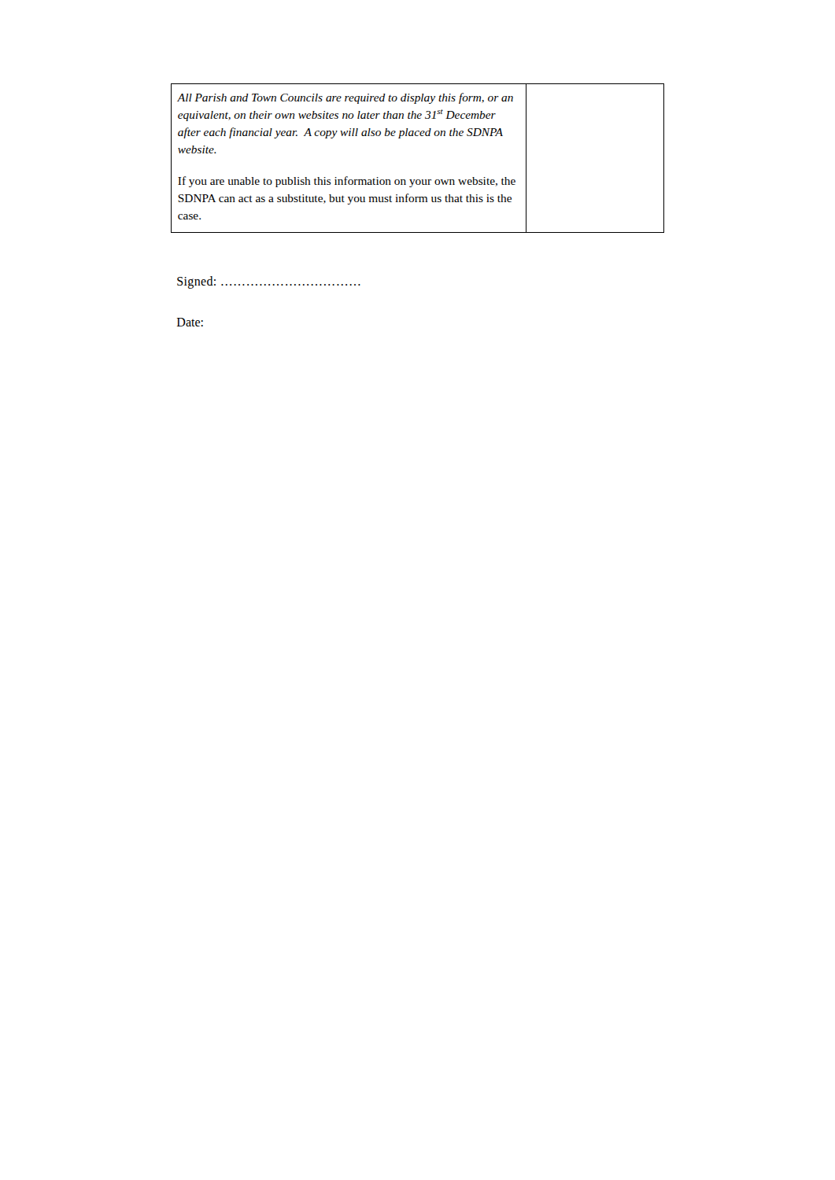| All Parish and Town Councils are required to display this form, or an equivalent, on their own websites no later than the 31 st December after each financial year. A copy will also be placed on the SDNPA website. If you are unable to publish this information on your own website, the SDNPA can act as a substitute, but you must inform us that this is the case. | |
Signed: ……………………………
Date: